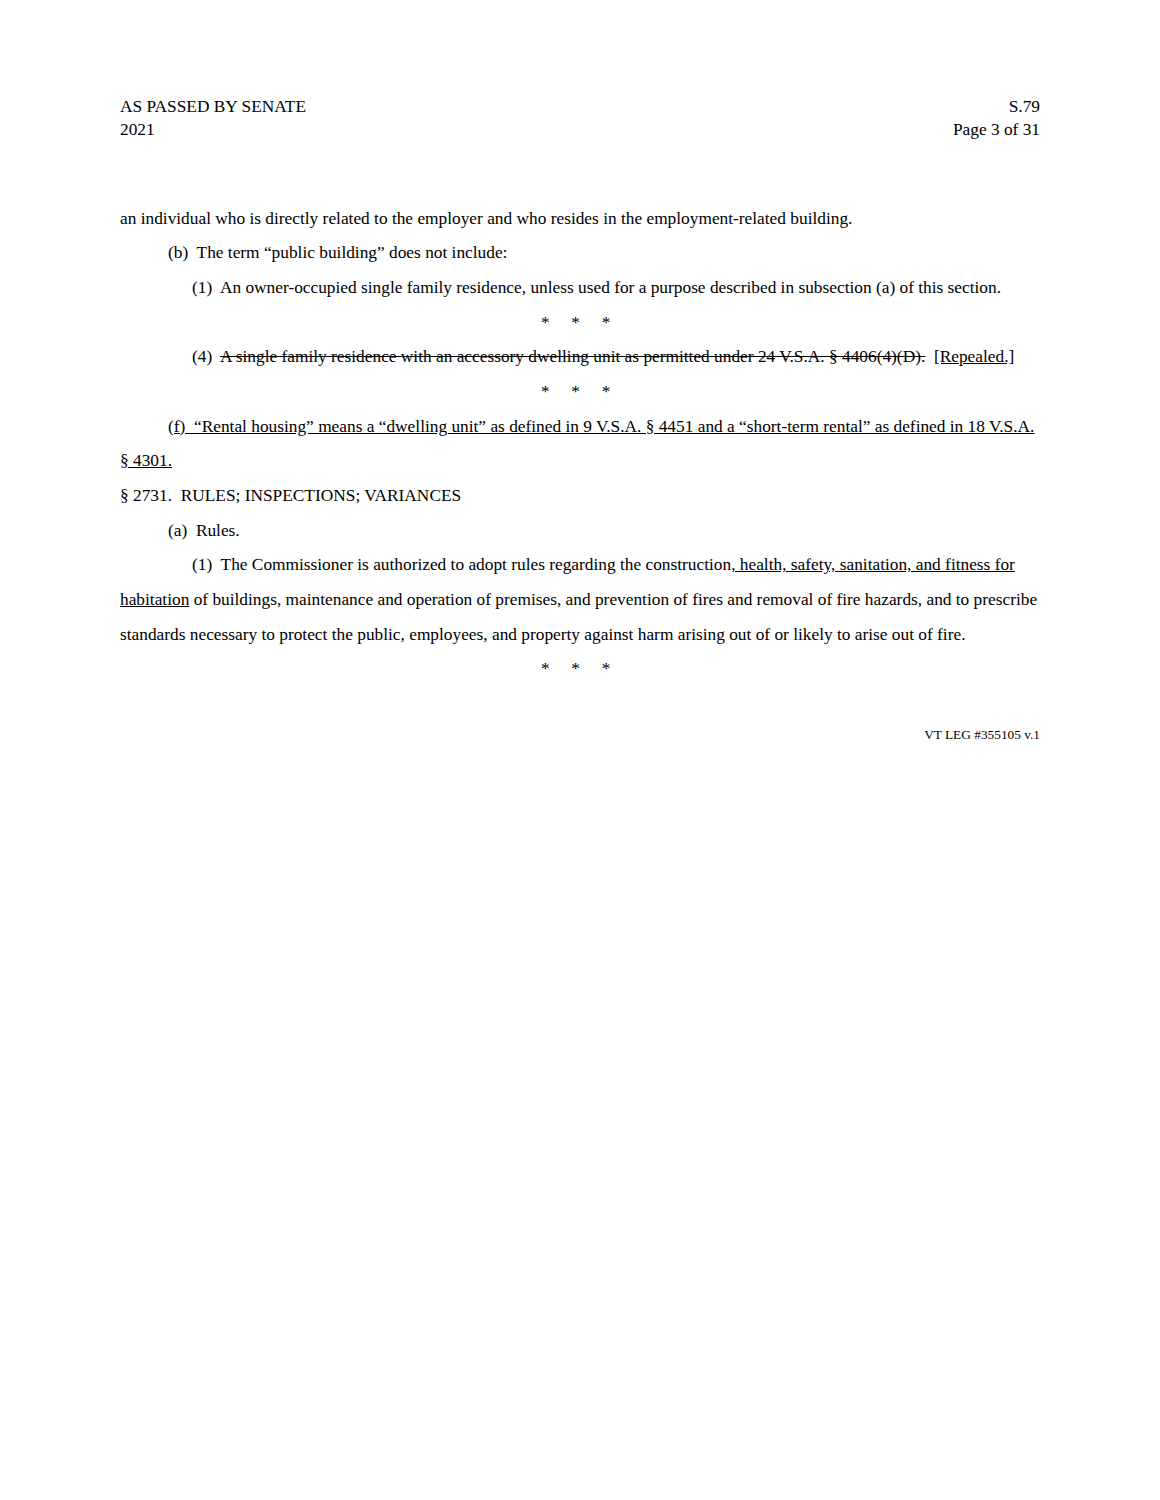AS PASSED BY SENATE
2021
S.79
Page 3 of 31
an individual who is directly related to the employer and who resides in the employment-related building.
(b) The term “public building” does not include:
(1) An owner-occupied single family residence, unless used for a purpose described in subsection (a) of this section.
* * *
(4) A single family residence with an accessory dwelling unit as permitted under 24 V.S.A. § 4406(4)(D). [Repealed.]
* * *
(f) “Rental housing” means a “dwelling unit” as defined in 9 V.S.A. § 4451 and a “short-term rental” as defined in 18 V.S.A. § 4301.
§ 2731. RULES; INSPECTIONS; VARIANCES
(a) Rules.
(1) The Commissioner is authorized to adopt rules regarding the construction, health, safety, sanitation, and fitness for habitation of buildings, maintenance and operation of premises, and prevention of fires and removal of fire hazards, and to prescribe standards necessary to protect the public, employees, and property against harm arising out of or likely to arise out of fire.
* * *
VT LEG #355105 v.1